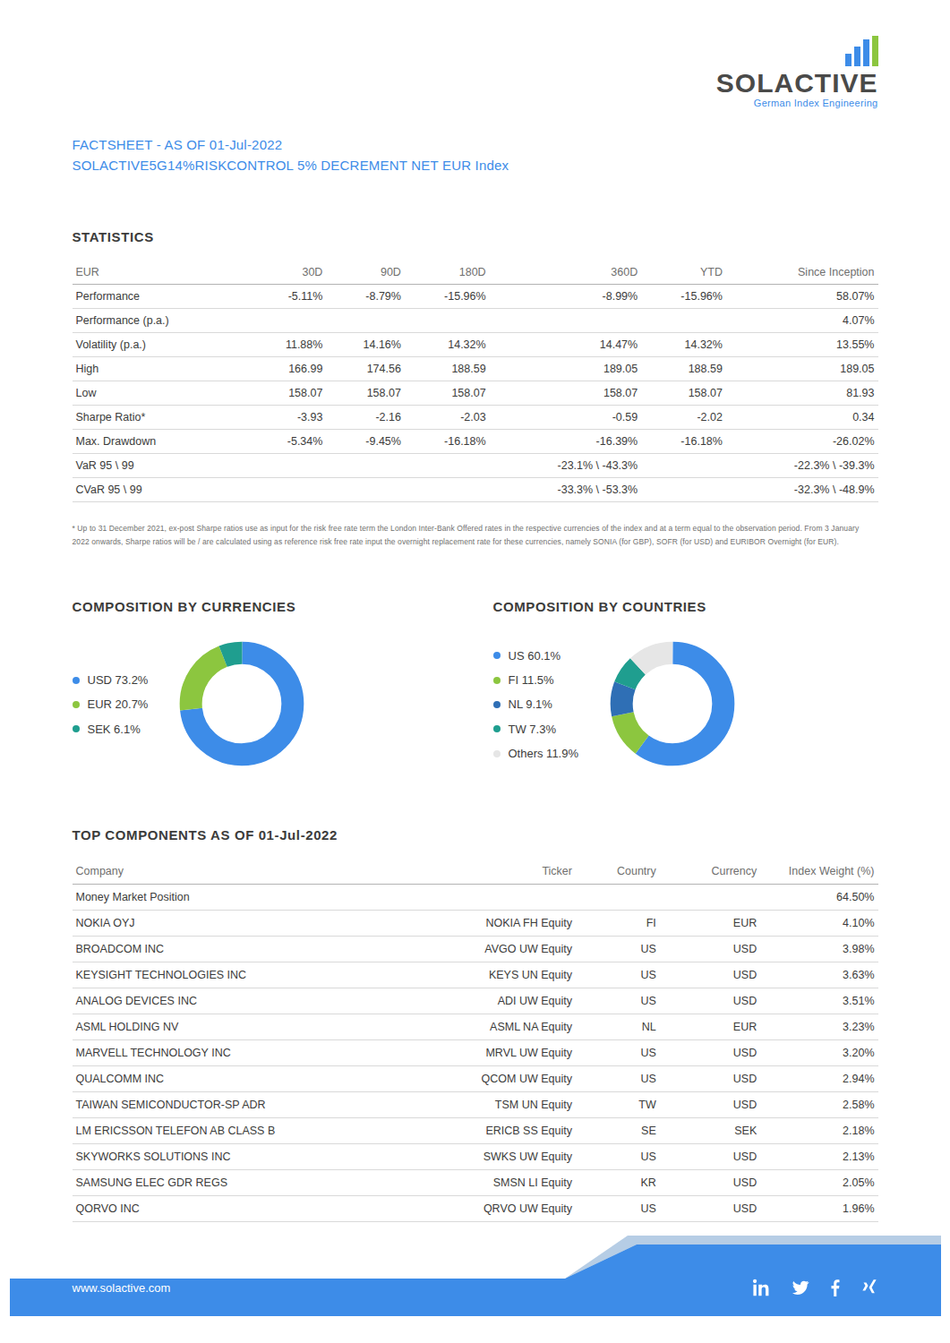SOLACTIVE
German Index Engineering
FACTSHEET - AS OF 01-Jul-2022
SOLACTIVE5G14%RISKCONTROL 5% DECREMENT NET EUR Index
STATISTICS
| EUR | 30D | 90D | 180D | 360D | YTD | Since Inception |
| --- | --- | --- | --- | --- | --- | --- |
| Performance | -5.11% | -8.79% | -15.96% | -8.99% | -15.96% | 58.07% |
| Performance (p.a.) | | | | | | 4.07% |
| Volatility (p.a.) | 11.88% | 14.16% | 14.32% | 14.47% | 14.32% | 13.55% |
| High | 166.99 | 174.56 | 188.59 | 189.05 | 188.59 | 189.05 |
| Low | 158.07 | 158.07 | 158.07 | 158.07 | 158.07 | 81.93 |
| Sharpe Ratio* | -3.93 | -2.16 | -2.03 | -0.59 | -2.02 | 0.34 |
| Max. Drawdown | -5.34% | -9.45% | -16.18% | -16.39% | -16.18% | -26.02% |
| VaR 95 \ 99 | | | | -23.1% \ -43.3% | | -22.3% \ -39.3% |
| CVaR 95 \ 99 | | | | -33.3% \ -53.3% | | -32.3% \ -48.9% |
* Up to 31 December 2021, ex-post Sharpe ratios use as input for the risk free rate term the London Inter-Bank Offered rates in the respective currencies of the index and at a term equal to the observation period. From 3 January 2022 onwards, Sharpe ratios will be / are calculated using as reference risk free rate input the overnight replacement rate for these currencies, namely SONIA (for GBP), SOFR (for USD) and EURIBOR Overnight (for EUR).
COMPOSITION BY CURRENCIES
USD 73.2%
EUR 20.7%
SEK 6.1%
COMPOSITION BY COUNTRIES
US 60.1%
FI 11.5%
NL 9.1%
TW 7.3%
Others 11.9%
TOP COMPONENTS AS OF 01-Jul-2022
| Company | Ticker | Country | Currency | Index Weight (%) |
| --- | --- | --- | --- | --- |
| Money Market Position | | | | 64.50% |
| NOKIA OYJ | NOKIA FH Equity | FI | EUR | 4.10% |
| BROADCOM INC | AVGO UW Equity | US | USD | 3.98% |
| KEYSIGHT TECHNOLOGIES INC | KEYS UN Equity | US | USD | 3.63% |
| ANALOG DEVICES INC | ADI UW Equity | US | USD | 3.51% |
| ASML HOLDING NV | ASML NA Equity | NL | EUR | 3.23% |
| MARVELL TECHNOLOGY INC | MRVL UW Equity | US | USD | 3.20% |
| QUALCOMM INC | QCOM UW Equity | US | USD | 2.94% |
| TAIWAN SEMICONDUCTOR-SP ADR | TSM UN Equity | TW | USD | 2.58% |
| LM ERICSSON TELEFON AB CLASS B | ERICB SS Equity | SE | SEK | 2.18% |
| SKYWORKS SOLUTIONS INC | SWKS UW Equity | US | USD | 2.13% |
| SAMSUNG ELEC GDR REGS | SMSN LI Equity | KR | USD | 2.05% |
| QORVO INC | QRVO UW Equity | US | USD | 1.96% |
www.solactive.com